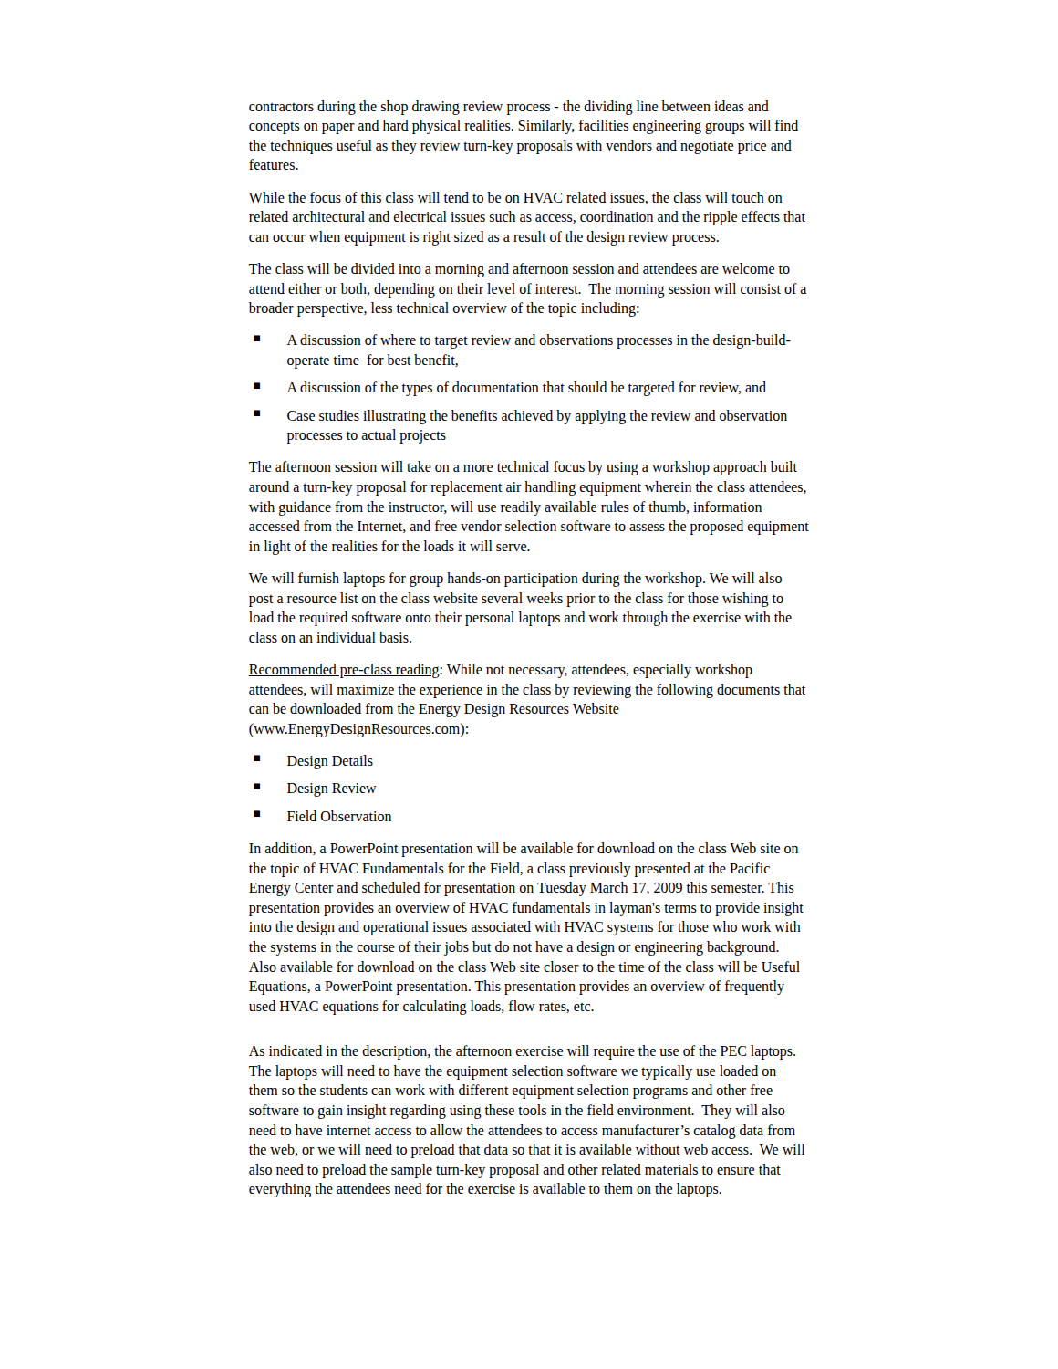contractors during the shop drawing review process - the dividing line between ideas and concepts on paper and hard physical realities. Similarly, facilities engineering groups will find the techniques useful as they review turn-key proposals with vendors and negotiate price and features.
While the focus of this class will tend to be on HVAC related issues, the class will touch on related architectural and electrical issues such as access, coordination and the ripple effects that can occur when equipment is right sized as a result of the design review process.
The class will be divided into a morning and afternoon session and attendees are welcome to attend either or both, depending on their level of interest. The morning session will consist of a broader perspective, less technical overview of the topic including:
A discussion of where to target review and observations processes in the design-build-operate time for best benefit,
A discussion of the types of documentation that should be targeted for review, and
Case studies illustrating the benefits achieved by applying the review and observation processes to actual projects
The afternoon session will take on a more technical focus by using a workshop approach built around a turn-key proposal for replacement air handling equipment wherein the class attendees, with guidance from the instructor, will use readily available rules of thumb, information accessed from the Internet, and free vendor selection software to assess the proposed equipment in light of the realities for the loads it will serve.
We will furnish laptops for group hands-on participation during the workshop. We will also post a resource list on the class website several weeks prior to the class for those wishing to load the required software onto their personal laptops and work through the exercise with the class on an individual basis.
Recommended pre-class reading: While not necessary, attendees, especially workshop attendees, will maximize the experience in the class by reviewing the following documents that can be downloaded from the Energy Design Resources Website (www.EnergyDesignResources.com):
Design Details
Design Review
Field Observation
In addition, a PowerPoint presentation will be available for download on the class Web site on the topic of HVAC Fundamentals for the Field, a class previously presented at the Pacific Energy Center and scheduled for presentation on Tuesday March 17, 2009 this semester. This presentation provides an overview of HVAC fundamentals in layman's terms to provide insight into the design and operational issues associated with HVAC systems for those who work with the systems in the course of their jobs but do not have a design or engineering background. Also available for download on the class Web site closer to the time of the class will be Useful Equations, a PowerPoint presentation. This presentation provides an overview of frequently used HVAC equations for calculating loads, flow rates, etc.
As indicated in the description, the afternoon exercise will require the use of the PEC laptops. The laptops will need to have the equipment selection software we typically use loaded on them so the students can work with different equipment selection programs and other free software to gain insight regarding using these tools in the field environment. They will also need to have internet access to allow the attendees to access manufacturer’s catalog data from the web, or we will need to preload that data so that it is available without web access. We will also need to preload the sample turn-key proposal and other related materials to ensure that everything the attendees need for the exercise is available to them on the laptops.